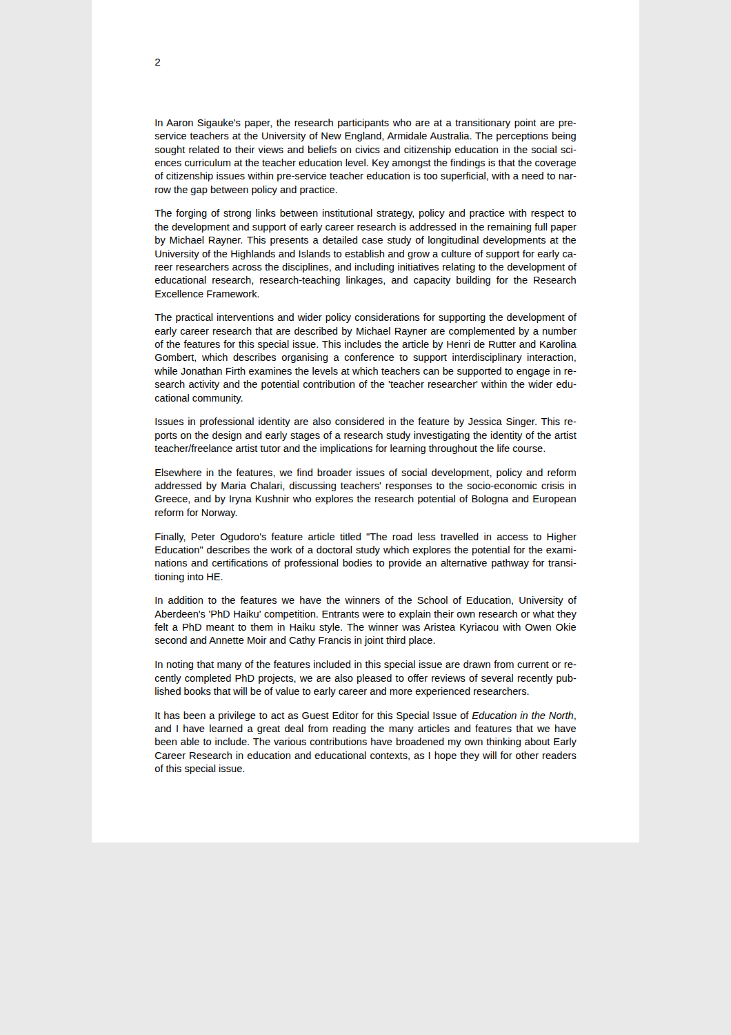2
In Aaron Sigauke's paper, the research participants who are at a transitionary point are pre-service teachers at the University of New England, Armidale Australia. The perceptions being sought related to their views and beliefs on civics and citizenship education in the social sciences curriculum at the teacher education level. Key amongst the findings is that the coverage of citizenship issues within pre-service teacher education is too superficial, with a need to narrow the gap between policy and practice.
The forging of strong links between institutional strategy, policy and practice with respect to the development and support of early career research is addressed in the remaining full paper by Michael Rayner. This presents a detailed case study of longitudinal developments at the University of the Highlands and Islands to establish and grow a culture of support for early career researchers across the disciplines, and including initiatives relating to the development of educational research, research-teaching linkages, and capacity building for the Research Excellence Framework.
The practical interventions and wider policy considerations for supporting the development of early career research that are described by Michael Rayner are complemented by a number of the features for this special issue. This includes the article by Henri de Rutter and Karolina Gombert, which describes organising a conference to support interdisciplinary interaction, while Jonathan Firth examines the levels at which teachers can be supported to engage in research activity and the potential contribution of the 'teacher researcher' within the wider educational community.
Issues in professional identity are also considered in the feature by Jessica Singer. This reports on the design and early stages of a research study investigating the identity of the artist teacher/freelance artist tutor and the implications for learning throughout the life course.
Elsewhere in the features, we find broader issues of social development, policy and reform addressed by Maria Chalari, discussing teachers' responses to the socio-economic crisis in Greece, and by Iryna Kushnir who explores the research potential of Bologna and European reform for Norway.
Finally, Peter Ogudoro's feature article titled "The road less travelled in access to Higher Education" describes the work of a doctoral study which explores the potential for the examinations and certifications of professional bodies to provide an alternative pathway for transitioning into HE.
In addition to the features we have the winners of the School of Education, University of Aberdeen's 'PhD Haiku' competition. Entrants were to explain their own research or what they felt a PhD meant to them in Haiku style. The winner was Aristea Kyriacou with Owen Okie second and Annette Moir and Cathy Francis in joint third place.
In noting that many of the features included in this special issue are drawn from current or recently completed PhD projects, we are also pleased to offer reviews of several recently published books that will be of value to early career and more experienced researchers.
It has been a privilege to act as Guest Editor for this Special Issue of Education in the North, and I have learned a great deal from reading the many articles and features that we have been able to include. The various contributions have broadened my own thinking about Early Career Research in education and educational contexts, as I hope they will for other readers of this special issue.